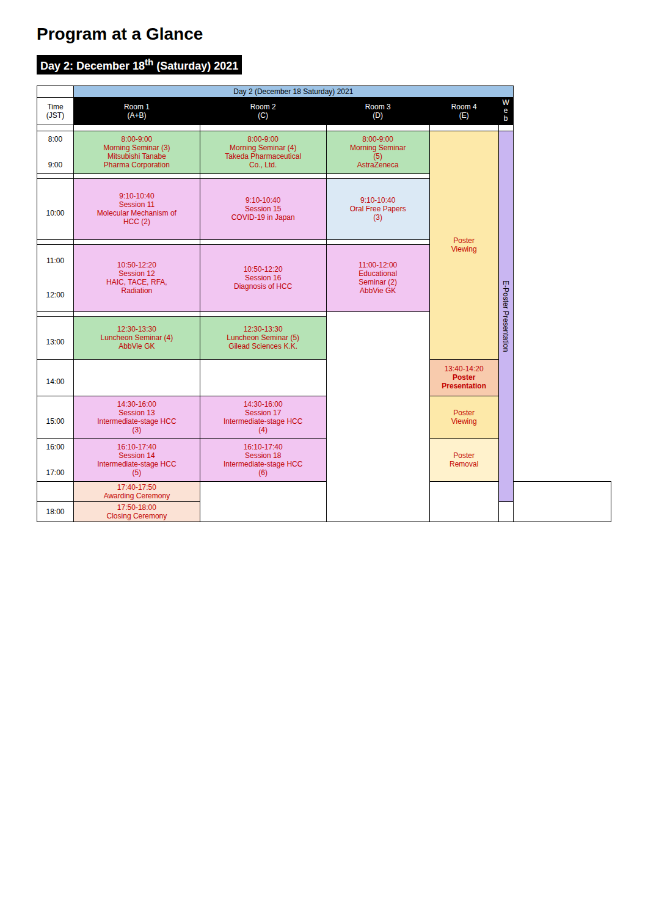Program at a Glance
Day 2: December 18th (Saturday) 2021
| | Day 2 (December 18 Saturday) 2021 |
| Time (JST) | Room 1 (A+B) | Room 2 (C) | Room 3 (D) | Room 4 (E) | W e b |
| 8:00 9:00 | 8:00-9:00 Morning Seminar (3) Mitsubishi Tanabe Pharma Corporation | 8:00-9:00 Morning Seminar (4) Takeda Pharmaceutical Co., Ltd. | 8:00-9:00 Morning Seminar (5) AstraZeneca | Poster Viewing | E-Poster Presentation |
| 10:00 | 9:10-10:40 Session 11 Molecular Mechanism of HCC (2) | 9:10-10:40 Session 15 COVID-19 in Japan | 9:10-10:40 Oral Free Papers (3) |
| 11:00 12:00 | 10:50-12:20 Session 12 HAIC, TACE, RFA, Radiation | 10:50-12:20 Session 16 Diagnosis of HCC | 11:00-12:00 Educational Seminar (2) AbbVie GK |
| 13:00 | 12:30-13:30 Luncheon Seminar (4) AbbVie GK | 12:30-13:30 Luncheon Seminar (5) Gilead Sciences K.K. |
| 14:00 | | | 13:40-14:20 Poster Presentation |
| 15:00 | 14:30-16:00 Session 13 Intermediate-stage HCC (3) | 14:30-16:00 Session 17 Intermediate-stage HCC (4) | Poster Viewing |
| 16:00 17:00 | 16:10-17:40 Session 14 Intermediate-stage HCC (5) | 16:10-17:40 Session 18 Intermediate-stage HCC (6) | Poster Removal |
| | 17:40-17:50 Awarding Ceremony | | | |
| 18:00 | 17:50-18:00 Closing Ceremony | |